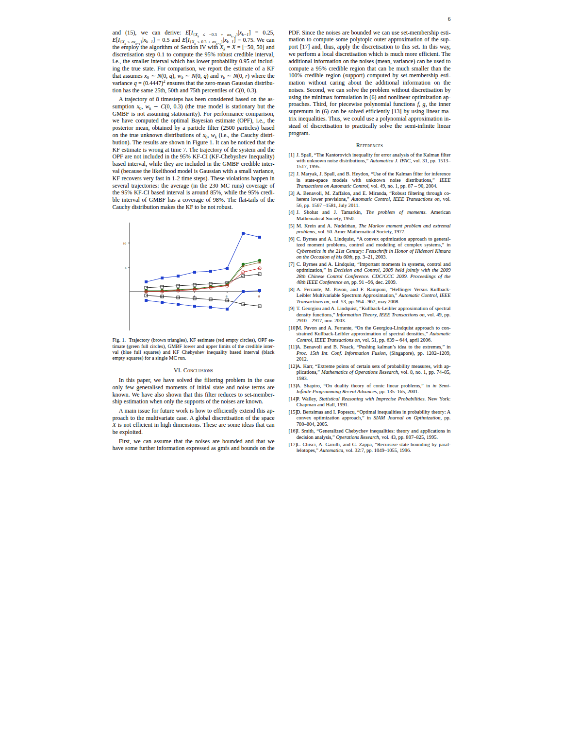6
and (15), we can derive: E[I{Xk ≤ −0.3 + axk−1}|xk−1] = 0.25, E[I{Xk ≤ axk−1}|xk−1] = 0.5 and E[I{Xk ≤ 0.3 + axk−1}|xk−1] = 0.75. We can the employ the algorithm of Section IV with Xk = X = [−50, 50] and discretisation step 0.1 to compute the 95% robust credible interval, i.e., the smaller interval which has lower probability 0.95 of including the true state. For comparison, we report the estimate of a KF that assumes x0 ∼ N(0, q), wk ∼ N(0, q) and vk ∼ N(0, r) where the variance q = (0.4447)2 ensures that the zero-mean Gaussian distribution has the same 25th, 50th and 75th percentiles of C(0, 0.3).
A trajectory of 8 timesteps has been considered based on the assumption x0, wk ∼ C(0, 0.3) (the true model is stationary but the GMBF is not assuming stationarity). For performance comparison, we have computed the optimal Bayesian estimate (OPF), i.e., the posterior mean, obtained by a particle filter (2500 particles) based on the true unknown distributions of x0, wk (i.e., the Cauchy distribution). The results are shown in Figure 1. It can be noticed that the KF estimate is wrong at time 7. The trajectory of the system and the OPF are not included in the 95% KF-CI (KF-Chebyshev Inequality) based interval, while they are included in the GMBF credible interval (because the likelihood model is Gaussian with a small variance, KF recovers very fast in 1-2 time steps). These violations happen in several trajectories: the average (in the 230 MC runs) coverage of the 95% KF-CI based interval is around 85%, while the 95% credible interval of GMBF has a coverage of 98%. The flat-tails of the Cauchy distribution makes the KF to be not robust.
10 5 2 4 6 8
Fig. 1. Trajectory (brown triangles), KF estimate (red empty circles), OPF estimate (green full circles), GMBF lower and upper limits of the credible interval (blue full squares) and KF Chebyshev inequality based interval (black empty squares) for a single MC run.
VI. Conclusions
In this paper, we have solved the filtering problem in the case only few generalised moments of initial state and noise terms are known. We have also shown that this filter reduces to set-membership estimation when only the supports of the noises are known.
A main issue for future work is how to efficiently extend this approach to the multivariate case. A global discretisation of the space X is not efficient in high dimensions. These are some ideas that can be exploited.
First, we can assume that the noises are bounded and that we have some further information expressed as gmfs and bounds on the PDF. Since the noises are bounded we can use set-membership estimation to compute some polytopic outer approximation of the support [17] and, thus, apply the discretisation to this set. In this way, we perform a local discretisation which is much more efficient. The additional information on the noises (mean, variance) can be used to compute a 95% credible region that can be much smaller than the 100% credible region (support) computed by set-membership estimation without caring about the additional information on the noises. Second, we can solve the problem without discretisation by using the minimax formulation in (6) and nonlinear optimization approaches. Third, for piecewise polynomial functions f, g, the inner supremum in (6) can be solved efficiently [13] by using linear matrix inequalities. Thus, we could use a polynomial approximation instead of discretisation to practically solve the semi-infinite linear program.
References
[1] J. Spall, “The Kantorovich inequality for error analysis of the Kalman filter with unknown noise distributions,” Automatica J. IFAC, vol. 31, pp. 1513–1517, 1995.
[2] J. Maryak, J. Spall, and B. Heydon, “Use of the Kalman filter for inference in state-space models with unknown noise distributions,” IEEE Transactions on Automatic Control, vol. 49, no. 1, pp. 87 – 90, 2004.
[3] A. Benavoli, M. Zaffalon, and E. Miranda, “Robust filtering through coherent lower previsions,” Automatic Control, IEEE Transactions on, vol. 56, pp. 1567 –1581, July 2011.
[4] J. Shohat and J. Tamarkin, The problem of moments. American Mathematical Society, 1950.
[5] M. Krein and A. Nudelḿan, The Markov moment problem and extremal problems, vol. 50. Amer Mathematical Society, 1977.
[6] C. Byrnes and A. Lindquist, “A convex optimization approach to generalized moment problems, control and modeling of complex systems,” in Cybernetics in the 21st Century: Festschrift in Honor of Hidenori Kimura on the Occasion of his 60th, pp. 3–21, 2003.
[7] C. Byrnes and A. Lindquist, “Important moments in systems, control and optimization,” in Decision and Control, 2009 held jointly with the 2009 28th Chinese Control Conference. CDC/CCC 2009. Proceedings of the 48th IEEE Conference on, pp. 91 –96, dec. 2009.
[8] A. Ferrante, M. Pavon, and F. Ramponi, “Hellinger Versus Kullback-Leibler Multivariable Spectrum Approximation,” Automatic Control, IEEE Transactions on, vol. 53, pp. 954 –967, may 2008.
[9] T. Georgiou and A. Lindquist, “Kullback-Leibler approximation of spectral density functions,” Information Theory, IEEE Transactions on, vol. 49, pp. 2910 – 2917, nov. 2003.
[10] M. Pavon and A. Ferrante, “On the Georgiou-Lindquist approach to constrained Kullback-Leibler approximation of spectral densities,” Automatic Control, IEEE Transactions on, vol. 51, pp. 639 – 644, april 2006.
[11] A. Benavoli and B. Noack, “Pushing kalman’s idea to the extremes,” in Proc. 15th Int. Conf. Information Fusion, (Singapore), pp. 1202–1209, 2012.
[12] A. Karr, “Extreme points of certain sets of probability measures, with applications,” Mathematics of Operations Research, vol. 8, no. 1, pp. 74–85, 1983.
[13] A. Shapiro, “On duality theory of conic linear problems,” in in Semi-Infinite Programming Recent Advances, pp. 135–165, 2001.
[14] P. Walley, Statistical Reasoning with Imprecise Probabilities. New York: Chapman and Hall, 1991.
[15] D. Bertsimas and I. Popescu, “Optimal inequalities in probability theory: A convex optimization approach,” in SIAM Journal on Optimization, pp. 780–804, 2005.
[16] J. Smith, “Generalized Chebychev inequalities: theory and applications in decision analysis,” Operations Research, vol. 43, pp. 807–825, 1995.
[17] L. Chisci, A. Garulli, and G. Zappa, “Recursive state bounding by parallelotopes,” Automatica, vol. 32:7, pp. 1049–1055, 1996.